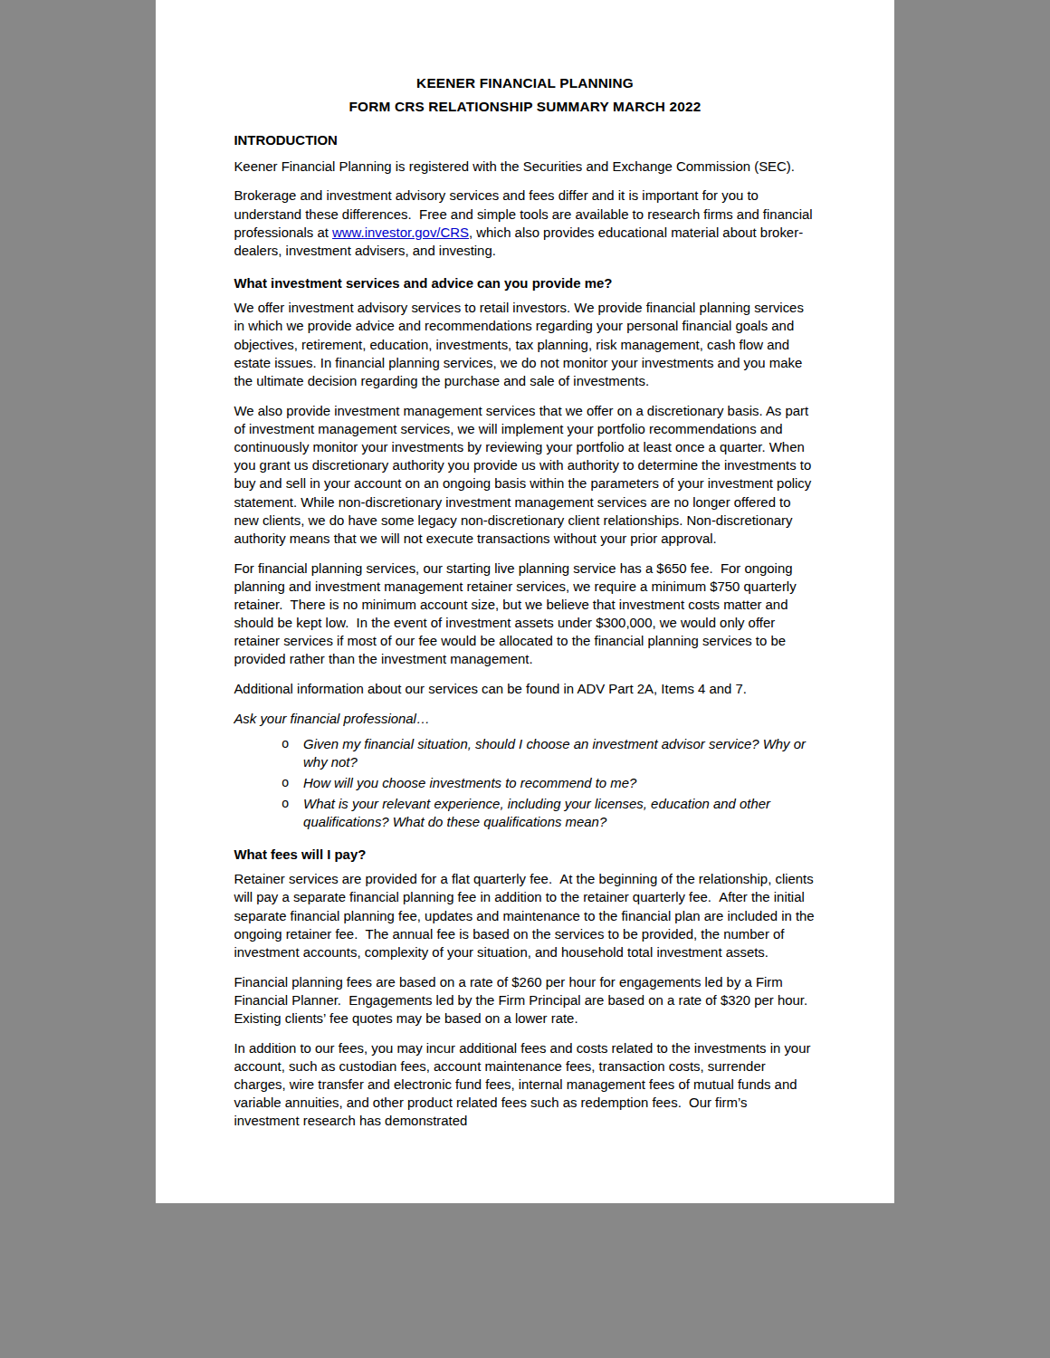KEENER FINANCIAL PLANNING
FORM CRS RELATIONSHIP SUMMARY MARCH 2022
INTRODUCTION
Keener Financial Planning is registered with the Securities and Exchange Commission (SEC).
Brokerage and investment advisory services and fees differ and it is important for you to understand these differences. Free and simple tools are available to research firms and financial professionals at www.investor.gov/CRS, which also provides educational material about broker-dealers, investment advisers, and investing.
What investment services and advice can you provide me?
We offer investment advisory services to retail investors. We provide financial planning services in which we provide advice and recommendations regarding your personal financial goals and objectives, retirement, education, investments, tax planning, risk management, cash flow and estate issues. In financial planning services, we do not monitor your investments and you make the ultimate decision regarding the purchase and sale of investments.
We also provide investment management services that we offer on a discretionary basis. As part of investment management services, we will implement your portfolio recommendations and continuously monitor your investments by reviewing your portfolio at least once a quarter. When you grant us discretionary authority you provide us with authority to determine the investments to buy and sell in your account on an ongoing basis within the parameters of your investment policy statement. While non-discretionary investment management services are no longer offered to new clients, we do have some legacy non-discretionary client relationships. Non-discretionary authority means that we will not execute transactions without your prior approval.
For financial planning services, our starting live planning service has a $650 fee. For ongoing planning and investment management retainer services, we require a minimum $750 quarterly retainer. There is no minimum account size, but we believe that investment costs matter and should be kept low. In the event of investment assets under $300,000, we would only offer retainer services if most of our fee would be allocated to the financial planning services to be provided rather than the investment management.
Additional information about our services can be found in ADV Part 2A, Items 4 and 7.
Ask your financial professional…
Given my financial situation, should I choose an investment advisor service? Why or why not?
How will you choose investments to recommend to me?
What is your relevant experience, including your licenses, education and other qualifications? What do these qualifications mean?
What fees will I pay?
Retainer services are provided for a flat quarterly fee. At the beginning of the relationship, clients will pay a separate financial planning fee in addition to the retainer quarterly fee. After the initial separate financial planning fee, updates and maintenance to the financial plan are included in the ongoing retainer fee. The annual fee is based on the services to be provided, the number of investment accounts, complexity of your situation, and household total investment assets.
Financial planning fees are based on a rate of $260 per hour for engagements led by a Firm Financial Planner. Engagements led by the Firm Principal are based on a rate of $320 per hour. Existing clients’ fee quotes may be based on a lower rate.
In addition to our fees, you may incur additional fees and costs related to the investments in your account, such as custodian fees, account maintenance fees, transaction costs, surrender charges, wire transfer and electronic fund fees, internal management fees of mutual funds and variable annuities, and other product related fees such as redemption fees. Our firm’s investment research has demonstrated